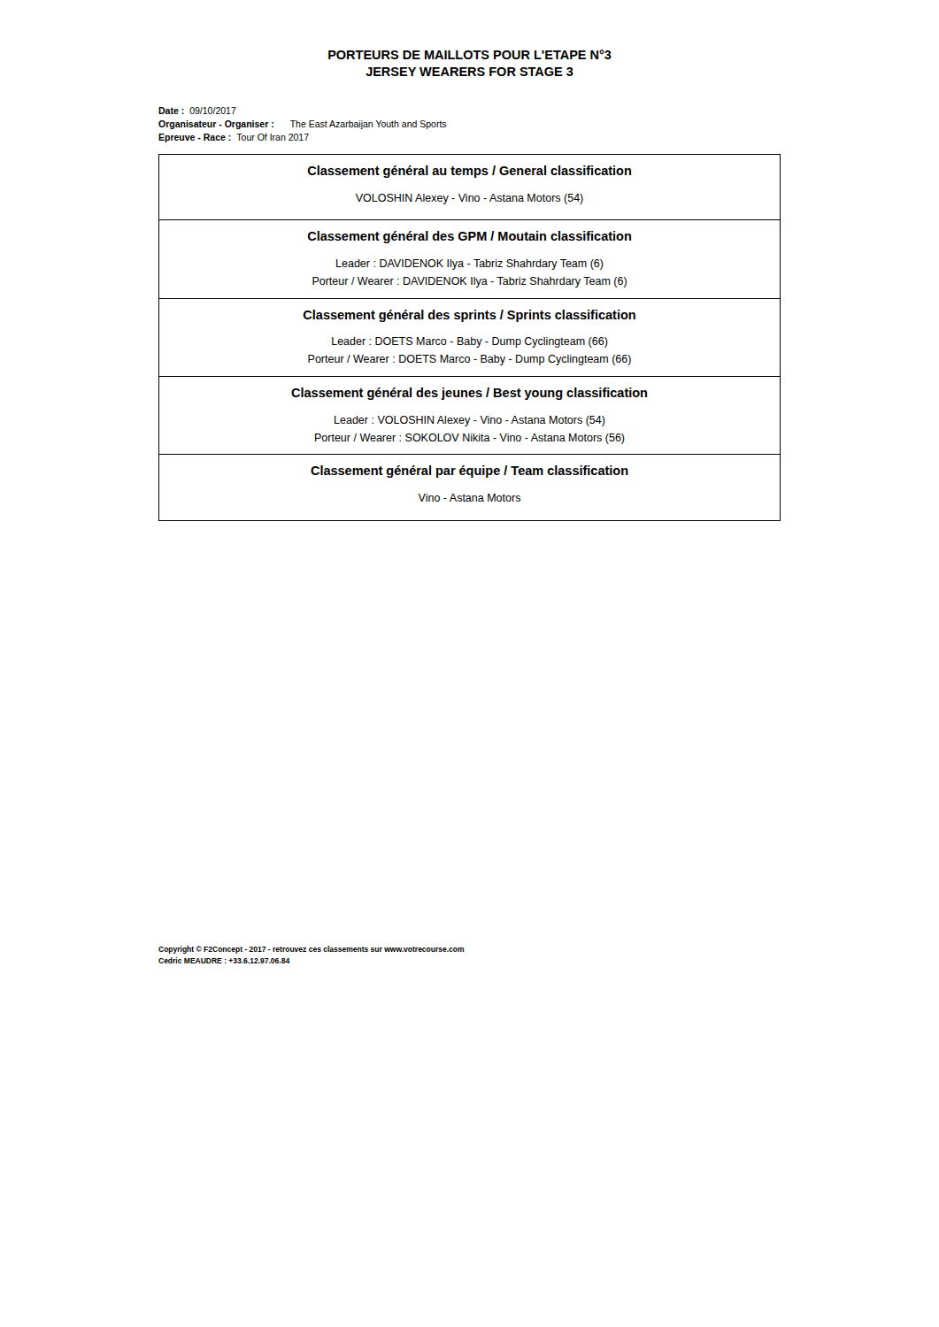PORTEURS DE MAILLOTS POUR L'ETAPE N°3
JERSEY WEARERS FOR STAGE 3
Date : 09/10/2017
Organisateur - Organiser : The East Azarbaijan Youth and Sports
Epreuve - Race : Tour Of Iran 2017
| Classement général au temps / General classification VOLOSHIN Alexey - Vino - Astana Motors (54) Classement général des GPM / Moutain classification Leader : DAVIDENOK Ilya - Tabriz Shahrdary Team (6) Porteur / Wearer : DAVIDENOK Ilya - Tabriz Shahrdary Team (6) Classement général des sprints / Sprints classification Leader : DOETS Marco - Baby - Dump Cyclingteam (66) Porteur / Wearer : DOETS Marco - Baby - Dump Cyclingteam (66) Classement général des jeunes / Best young classification Leader : VOLOSHIN Alexey - Vino - Astana Motors (54) Porteur / Wearer : SOKOLOV Nikita - Vino - Astana Motors (56) Classement général par équipe / Team classification Vino - Astana Motors |
Copyright © F2Concept - 2017 - retrouvez ces classements sur www.votrecourse.com
Cedric MEAUDRE : +33.6.12.97.06.84